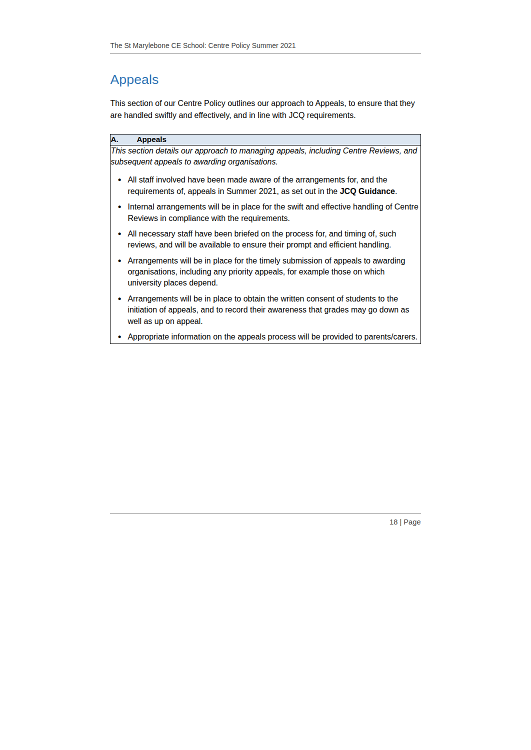The St Marylebone CE School: Centre Policy Summer 2021
Appeals
This section of our Centre Policy outlines our approach to Appeals, to ensure that they are handled swiftly and effectively, and in line with JCQ requirements.
| A. Appeals |
| This section details our approach to managing appeals, including Centre Reviews, and subsequent appeals to awarding organisations. All staff involved have been made aware of the arrangements for, and the requirements of, appeals in Summer 2021, as set out in the JCQ Guidance . Internal arrangements will be in place for the swift and effective handling of Centre Reviews in compliance with the requirements. All necessary staff have been briefed on the process for, and timing of, such reviews, and will be available to ensure their prompt and efficient handling. Arrangements will be in place for the timely submission of appeals to awarding organisations, including any priority appeals, for example those on which university places depend. Arrangements will be in place to obtain the written consent of students to the initiation of appeals, and to record their awareness that grades may go down as well as up on appeal. Appropriate information on the appeals process will be provided to parents/carers. |
18 | Page